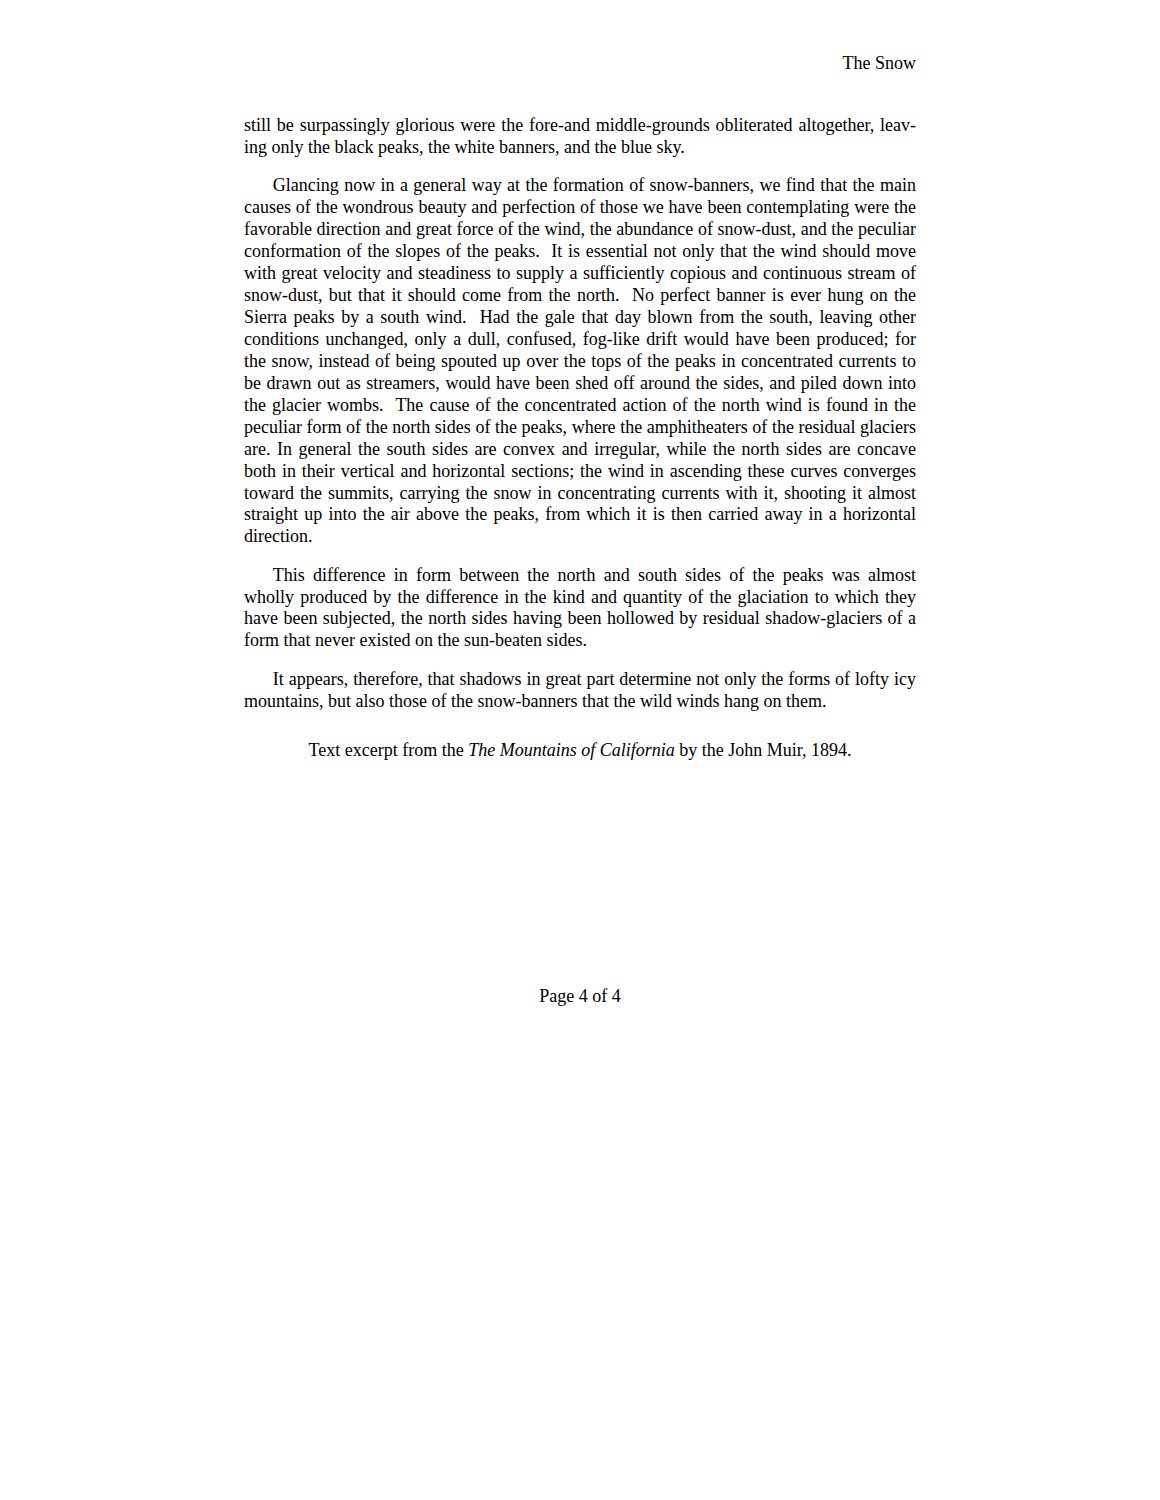The Snow
still be surpassingly glorious were the fore-and middle-grounds obliterated altogether, leaving only the black peaks, the white banners, and the blue sky.
Glancing now in a general way at the formation of snow-banners, we find that the main causes of the wondrous beauty and perfection of those we have been contemplating were the favorable direction and great force of the wind, the abundance of snow-dust, and the peculiar conformation of the slopes of the peaks. It is essential not only that the wind should move with great velocity and steadiness to supply a sufficiently copious and continuous stream of snow-dust, but that it should come from the north. No perfect banner is ever hung on the Sierra peaks by a south wind. Had the gale that day blown from the south, leaving other conditions unchanged, only a dull, confused, fog-like drift would have been produced; for the snow, instead of being spouted up over the tops of the peaks in concentrated currents to be drawn out as streamers, would have been shed off around the sides, and piled down into the glacier wombs. The cause of the concentrated action of the north wind is found in the peculiar form of the north sides of the peaks, where the amphitheaters of the residual glaciers are. In general the south sides are convex and irregular, while the north sides are concave both in their vertical and horizontal sections; the wind in ascending these curves converges toward the summits, carrying the snow in concentrating currents with it, shooting it almost straight up into the air above the peaks, from which it is then carried away in a horizontal direction.
This difference in form between the north and south sides of the peaks was almost wholly produced by the difference in the kind and quantity of the glaciation to which they have been subjected, the north sides having been hollowed by residual shadow-glaciers of a form that never existed on the sun-beaten sides.
It appears, therefore, that shadows in great part determine not only the forms of lofty icy mountains, but also those of the snow-banners that the wild winds hang on them.
Text excerpt from the The Mountains of California by the John Muir, 1894.
Page 4 of 4